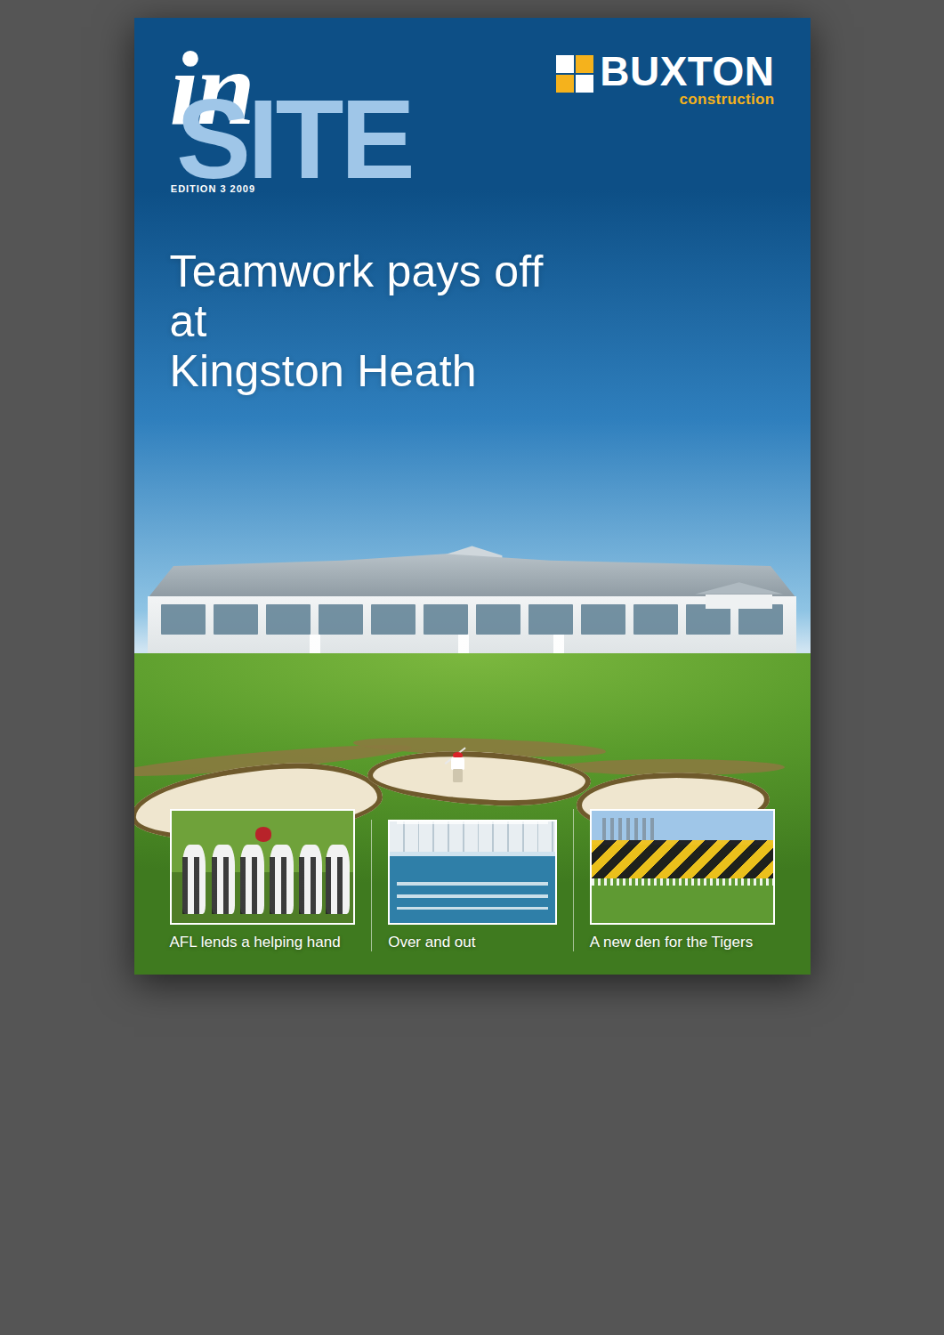in SITE EDITION 3 2009
BUXTON construction
Teamwork pays off at
Kingston Heath
AFL lends a helping hand
Over and out
A new den for the Tigers
inSITE, Edition 3 2009, published by Buxton Construction. Cover story: Teamwork pays off at Kingston Heath. Also in this edition: AFL lends a helping hand; Over and out; A new den for the Tigers.